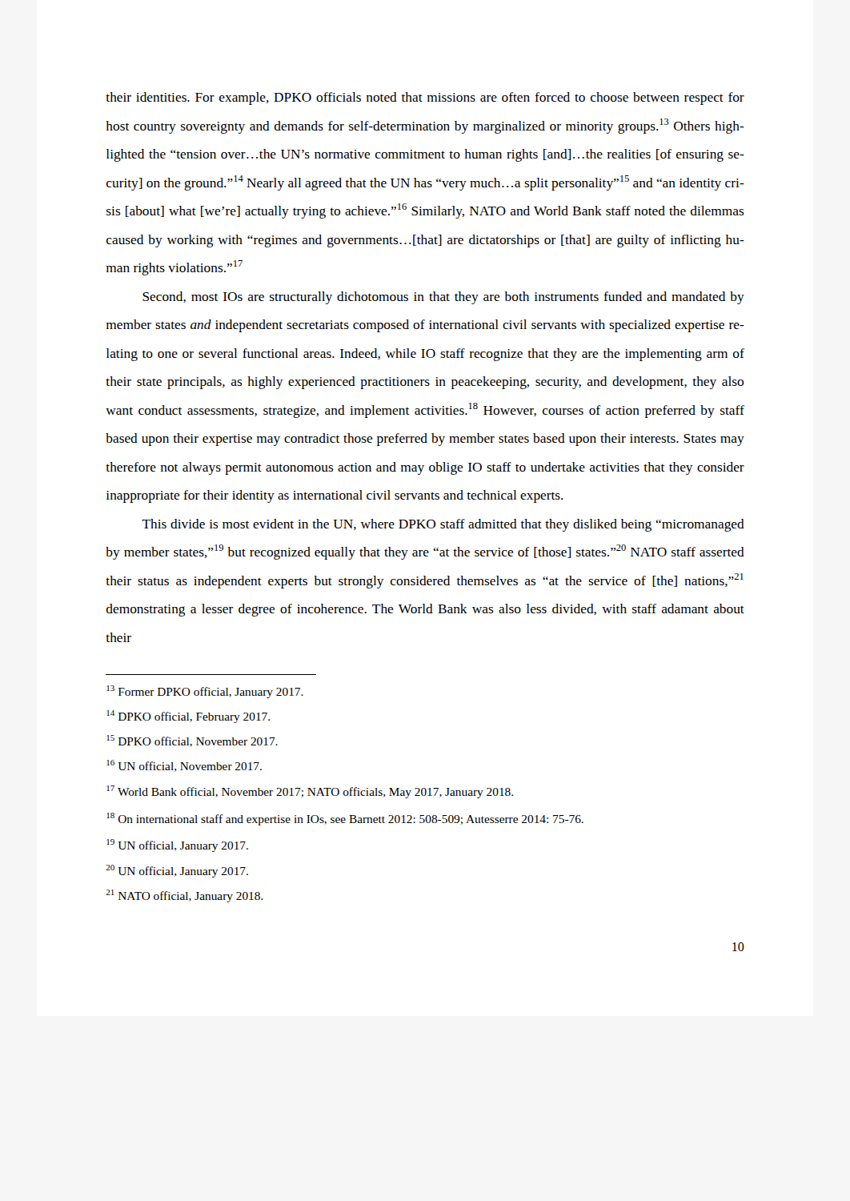their identities. For example, DPKO officials noted that missions are often forced to choose between respect for host country sovereignty and demands for self-determination by marginalized or minority groups.13 Others highlighted the “tension over…the UN’s normative commitment to human rights [and]…the realities [of ensuring security] on the ground.”14 Nearly all agreed that the UN has “very much…a split personality”15 and “an identity crisis [about] what [we’re] actually trying to achieve.”16 Similarly, NATO and World Bank staff noted the dilemmas caused by working with “regimes and governments…[that] are dictatorships or [that] are guilty of inflicting human rights violations.”17
Second, most IOs are structurally dichotomous in that they are both instruments funded and mandated by member states and independent secretariats composed of international civil servants with specialized expertise relating to one or several functional areas. Indeed, while IO staff recognize that they are the implementing arm of their state principals, as highly experienced practitioners in peacekeeping, security, and development, they also want conduct assessments, strategize, and implement activities.18 However, courses of action preferred by staff based upon their expertise may contradict those preferred by member states based upon their interests. States may therefore not always permit autonomous action and may oblige IO staff to undertake activities that they consider inappropriate for their identity as international civil servants and technical experts.
This divide is most evident in the UN, where DPKO staff admitted that they disliked being “micromanaged by member states,”19 but recognized equally that they are “at the service of [those] states.”20 NATO staff asserted their status as independent experts but strongly considered themselves as “at the service of [the] nations,”21 demonstrating a lesser degree of incoherence. The World Bank was also less divided, with staff adamant about their
13 Former DPKO official, January 2017.
14 DPKO official, February 2017.
15 DPKO official, November 2017.
16 UN official, November 2017.
17 World Bank official, November 2017; NATO officials, May 2017, January 2018.
18 On international staff and expertise in IOs, see Barnett 2012: 508-509; Autesserre 2014: 75-76.
19 UN official, January 2017.
20 UN official, January 2017.
21 NATO official, January 2018.
10